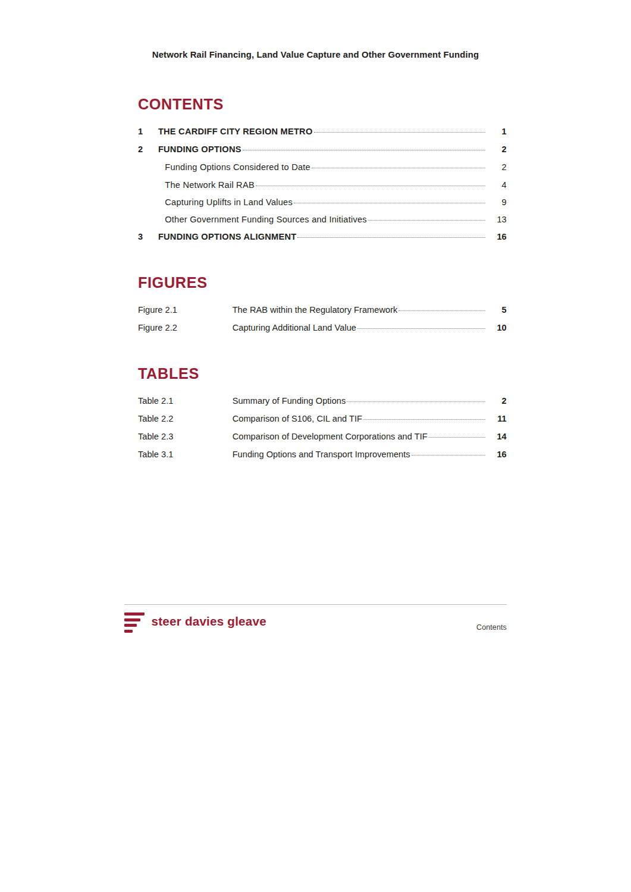Network Rail Financing, Land Value Capture and Other Government Funding
CONTENTS
1 THE CARDIFF CITY REGION METRO 1
2 FUNDING OPTIONS 2
Funding Options Considered to Date 2
The Network Rail RAB 4
Capturing Uplifts in Land Values 9
Other Government Funding Sources and Initiatives 13
3 FUNDING OPTIONS ALIGNMENT 16
FIGURES
Figure 2.1 The RAB within the Regulatory Framework 5
Figure 2.2 Capturing Additional Land Value 10
TABLES
Table 2.1 Summary of Funding Options 2
Table 2.2 Comparison of S106, CIL and TIF 11
Table 2.3 Comparison of Development Corporations and TIF 14
Table 3.1 Funding Options and Transport Improvements 16
steer davies gleave
Contents